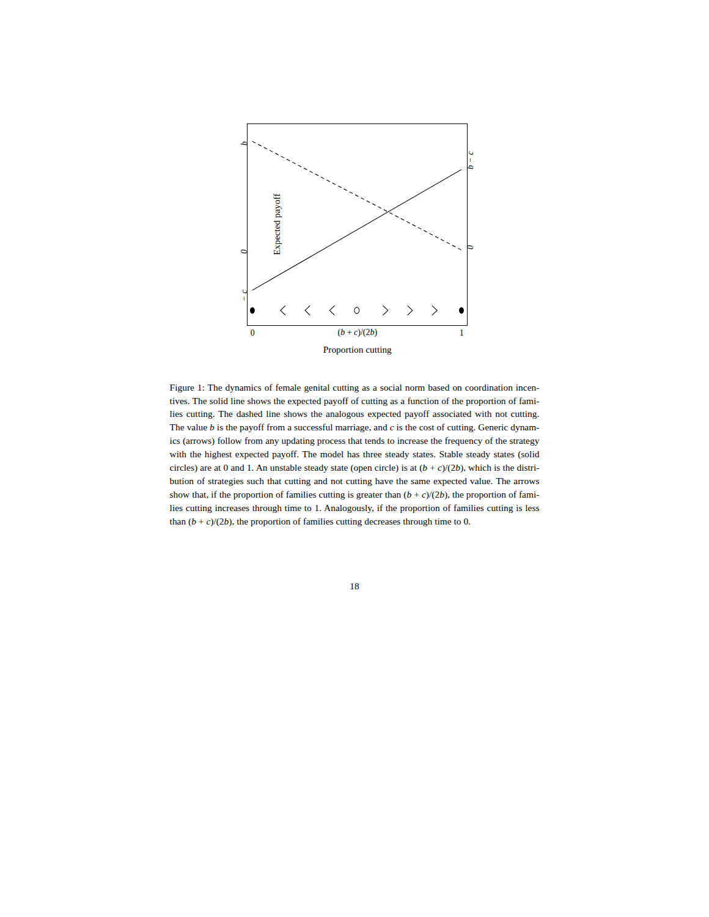Expected payoff
b
0
− c
b − c
0
0
1
(b + c)/(2b)
Proportion cutting
Figure 1: The dynamics of female genital cutting as a social norm based on coordination incentives. The solid line shows the expected payoff of cutting as a function of the proportion of families cutting. The dashed line shows the analogous expected payoff associated with not cutting. The value b is the payoff from a successful marriage, and c is the cost of cutting. Generic dynamics (arrows) follow from any updating process that tends to increase the frequency of the strategy with the highest expected payoff. The model has three steady states. Stable steady states (solid circles) are at 0 and 1. An unstable steady state (open circle) is at (b + c)/(2b), which is the distribution of strategies such that cutting and not cutting have the same expected value. The arrows show that, if the proportion of families cutting is greater than (b + c)/(2b), the proportion of families cutting increases through time to 1. Analogously, if the proportion of families cutting is less than (b + c)/(2b), the proportion of families cutting decreases through time to 0.
18